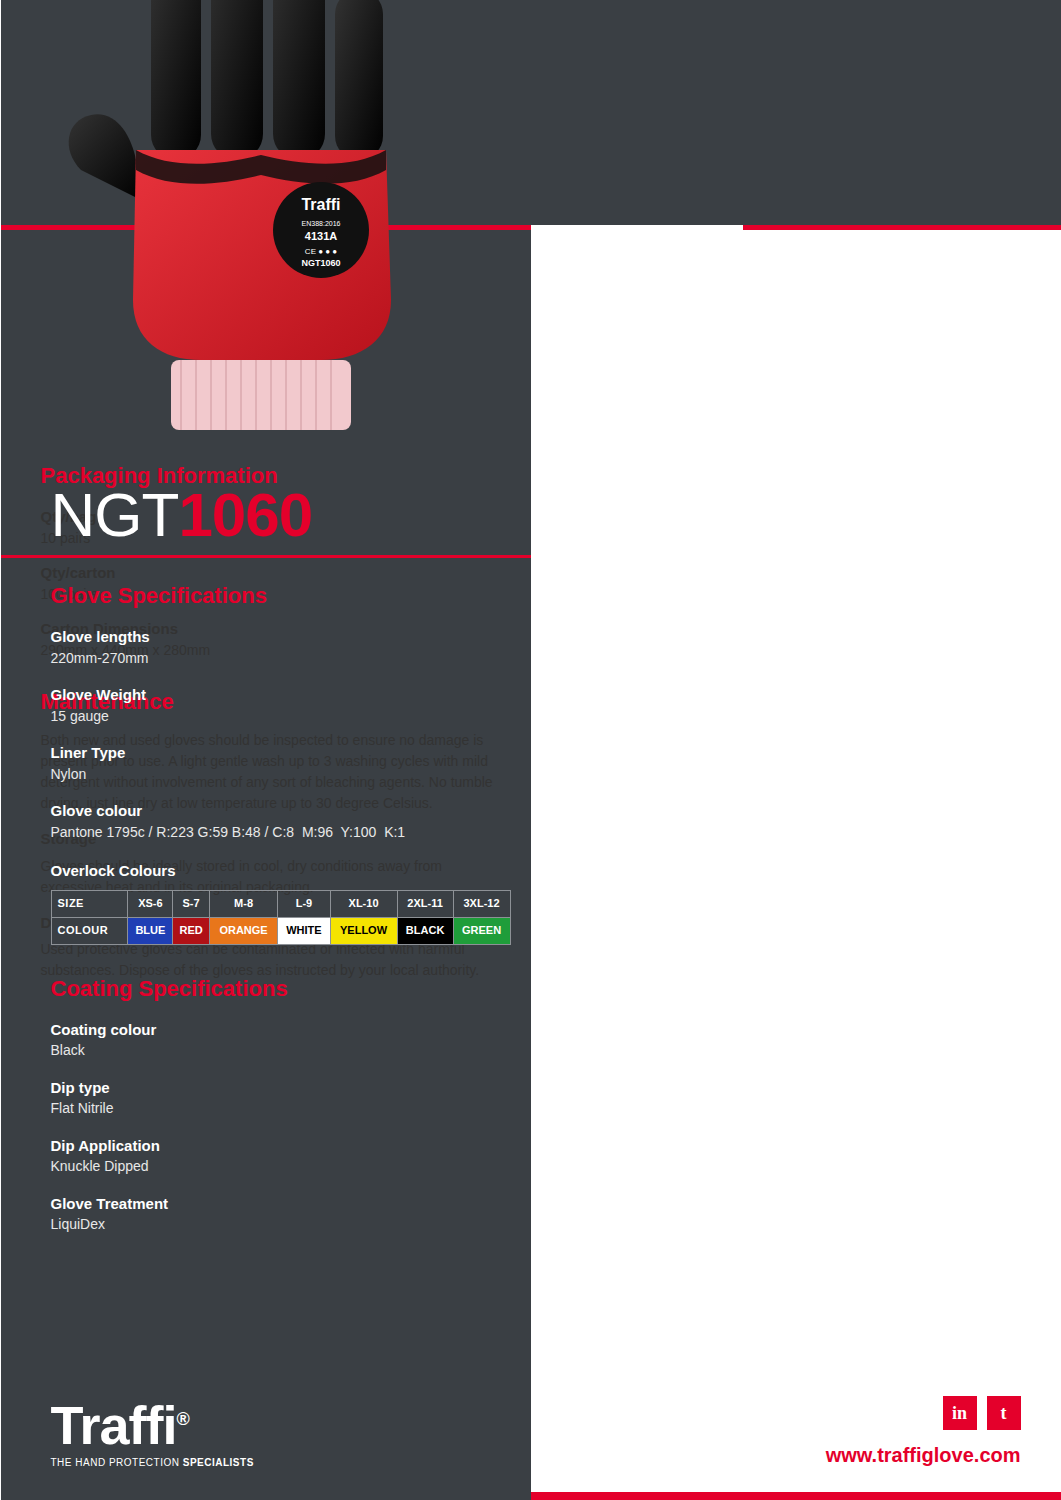NGT1060
Glove Specifications
Glove lengths
220mm-270mm
Glove Weight
15 gauge
Liner Type
Nylon
Glove colour
Pantone 1795c / R:223 G:59 B:48 / C:8 M:96 Y:100 K:1
Overlock Colours
| SIZE | XS-6 | S-7 | M-8 | L-9 | XL-10 | 2XL-11 | 3XL-12 |
| COLOUR | BLUE | RED | ORANGE | WHITE | YELLOW | BLACK | GREEN |
Coating Specifications
Coating colour
Black
Dip type
Flat Nitrile
Dip Application
Knuckle Dipped
Glove Treatment
LiquiDex
Packaging Information
Qty/bag
10 pairs
Qty/carton
100 pairs
Carton Dimensions
290mm x 440mm x 280mm
Maintenance
Both new and used gloves should be inspected to ensure no damage is present prior to use. A light gentle wash up to 3 washing cycles with mild detergent without involvement of any sort of bleaching agents. No tumble drying, just line dry at low temperature up to 30 degree Celsius.
Storage
Gloves should be ideally stored in cool, dry conditions away from excessive heat and in its original packaging.
Disposal
Used protective gloves can be contaminated or infected with harmful substances. Dispose of the gloves as instructed by your local authority.
Traffi®
THE HAND PROTECTION SPECIALISTS
in
t
www.traffiglove.com